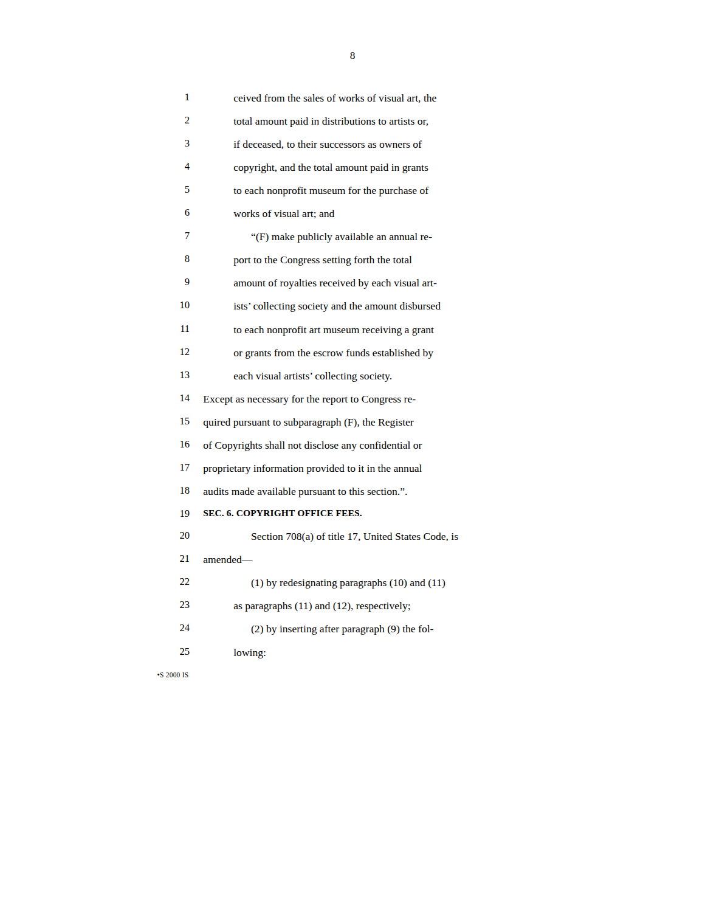8
| 1 | ceived from the sales of works of visual art, the |
| 2 | total amount paid in distributions to artists or, |
| 3 | if deceased, to their successors as owners of |
| 4 | copyright, and the total amount paid in grants |
| 5 | to each nonprofit museum for the purchase of |
| 6 | works of visual art; and |
| 7 | “(F) make publicly available an annual re- |
| 8 | port to the Congress setting forth the total |
| 9 | amount of royalties received by each visual art- |
| 10 | ists’ collecting society and the amount disbursed |
| 11 | to each nonprofit art museum receiving a grant |
| 12 | or grants from the escrow funds established by |
| 13 | each visual artists’ collecting society. |
| 14 | Except as necessary for the report to Congress re- |
| 15 | quired pursuant to subparagraph (F), the Register |
| 16 | of Copyrights shall not disclose any confidential or |
| 17 | proprietary information provided to it in the annual |
| 18 | audits made available pursuant to this section.”. |
| 19 | SEC. 6. COPYRIGHT OFFICE FEES. |
| 20 | Section 708(a) of title 17, United States Code, is |
| 21 | amended— |
| 22 | (1) by redesignating paragraphs (10) and (11) |
| 23 | as paragraphs (11) and (12), respectively; |
| 24 | (2) by inserting after paragraph (9) the fol- |
| 25 | lowing: |
•S 2000 IS